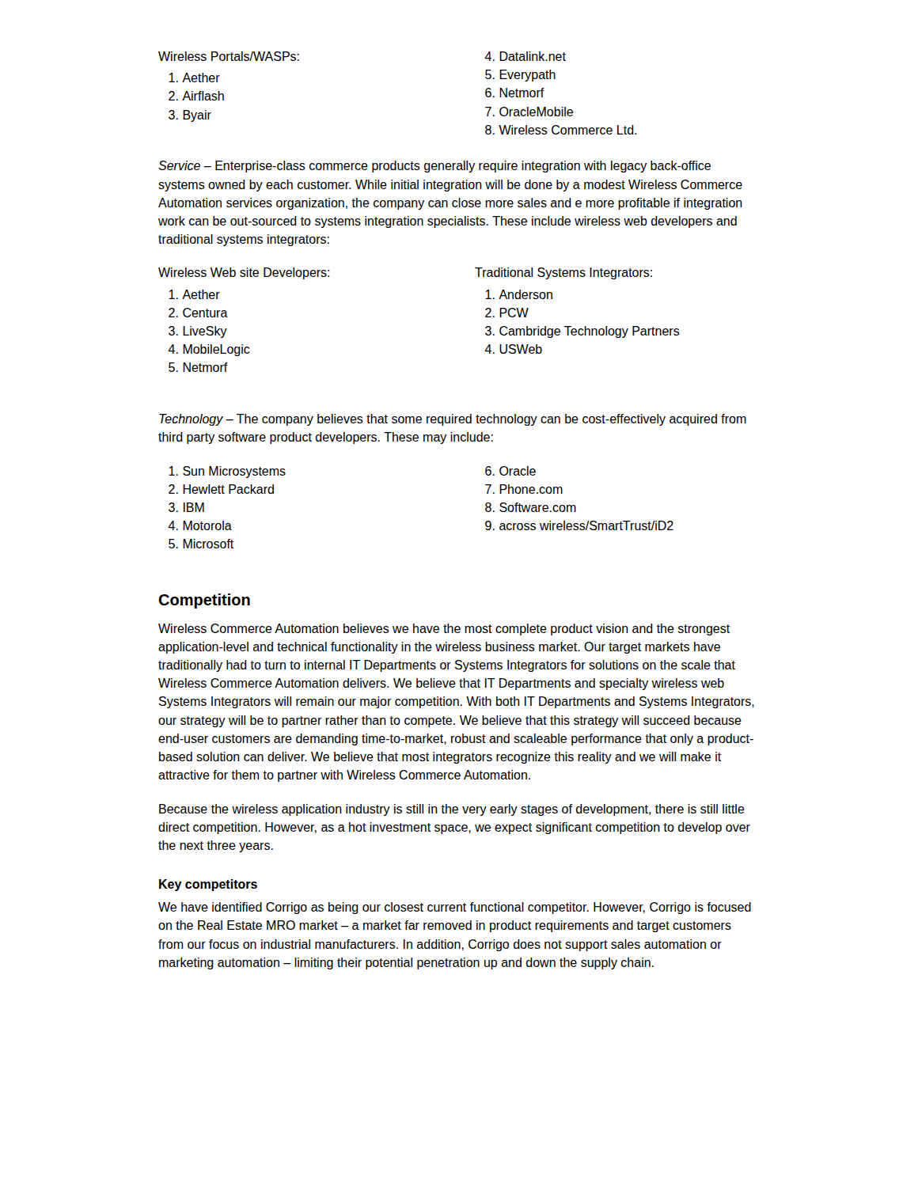Wireless Portals/WASPs:
Aether
Airflash
Byair
Datalink.net
Everypath
Netmorf
OracleMobile
Wireless Commerce Ltd.
Service – Enterprise-class commerce products generally require integration with legacy back-office systems owned by each customer. While initial integration will be done by a modest Wireless Commerce Automation services organization, the company can close more sales and e more profitable if integration work can be out-sourced to systems integration specialists. These include wireless web developers and traditional systems integrators:
Wireless Web site Developers:
Aether
Centura
LiveSky
MobileLogic
Netmorf
Traditional Systems Integrators:
Anderson
PCW
Cambridge Technology Partners
USWeb
Technology – The company believes that some required technology can be cost-effectively acquired from third party software product developers. These may include:
Sun Microsystems
Hewlett Packard
IBM
Motorola
Microsoft
Oracle
Phone.com
Software.com
across wireless/SmartTrust/iD2
Competition
Wireless Commerce Automation believes we have the most complete product vision and the strongest application-level and technical functionality in the wireless business market. Our target markets have traditionally had to turn to internal IT Departments or Systems Integrators for solutions on the scale that Wireless Commerce Automation delivers. We believe that IT Departments and specialty wireless web Systems Integrators will remain our major competition. With both IT Departments and Systems Integrators, our strategy will be to partner rather than to compete. We believe that this strategy will succeed because end-user customers are demanding time-to-market, robust and scaleable performance that only a product-based solution can deliver. We believe that most integrators recognize this reality and we will make it attractive for them to partner with Wireless Commerce Automation.
Because the wireless application industry is still in the very early stages of development, there is still little direct competition. However, as a hot investment space, we expect significant competition to develop over the next three years.
Key competitors
We have identified Corrigo as being our closest current functional competitor. However, Corrigo is focused on the Real Estate MRO market – a market far removed in product requirements and target customers from our focus on industrial manufacturers. In addition, Corrigo does not support sales automation or marketing automation – limiting their potential penetration up and down the supply chain.